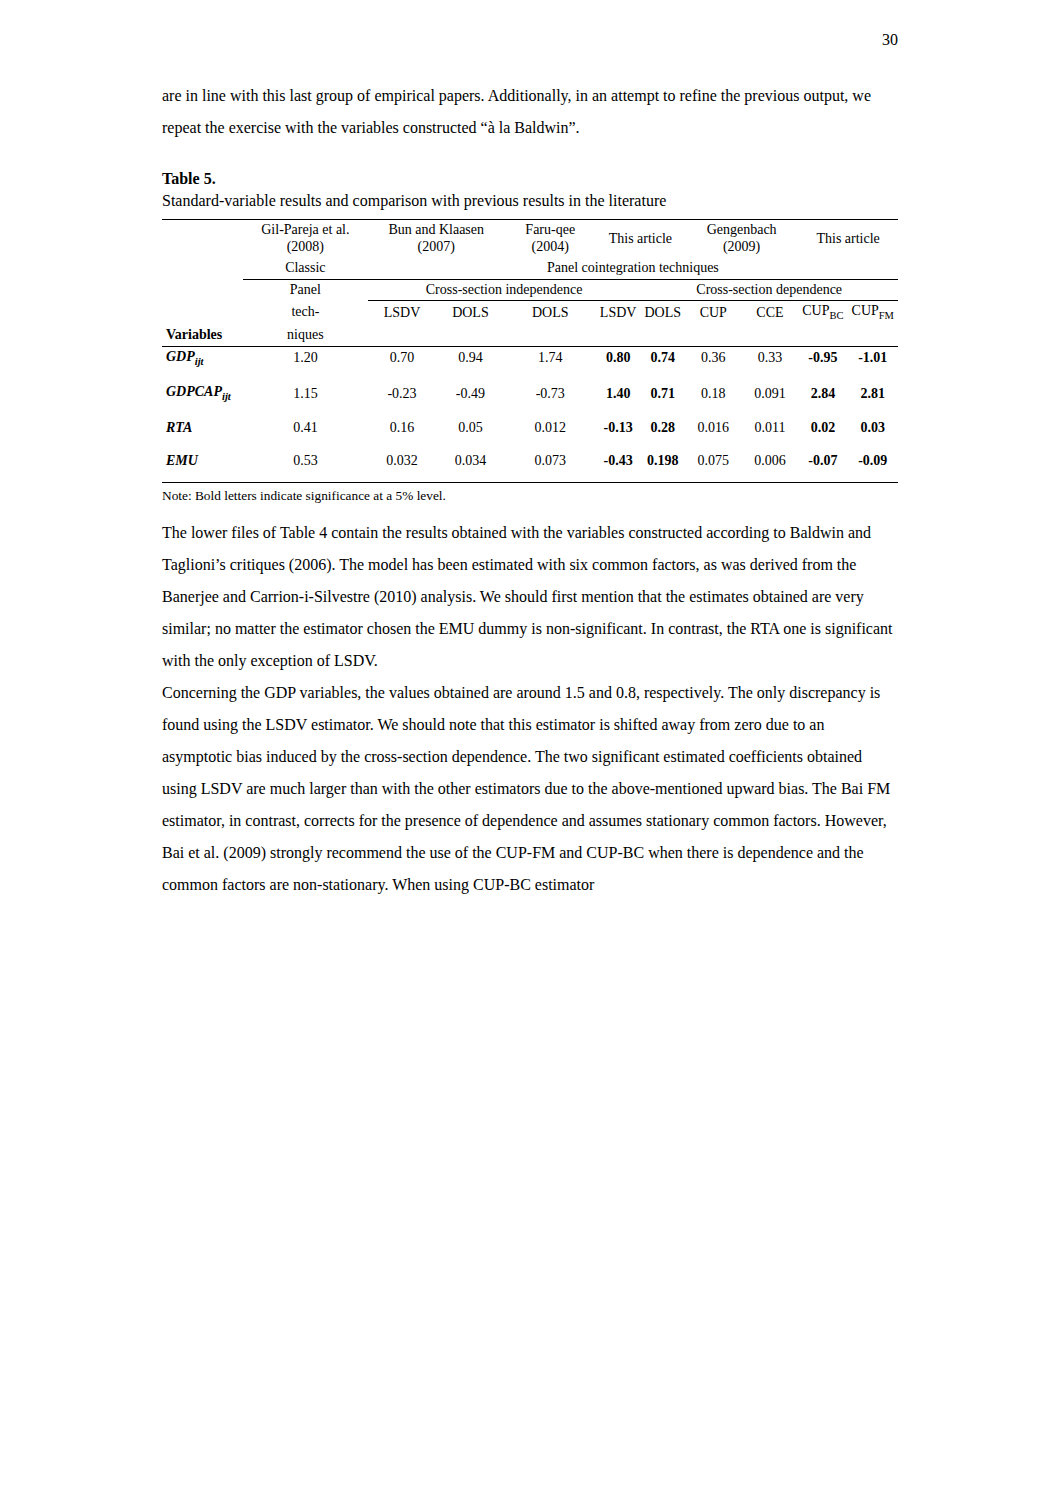30
are in line with this last group of empirical papers. Additionally, in an attempt to refine the previous output, we repeat the exercise with the variables constructed “à la Baldwin”.
Table 5.
Standard-variable results and comparison with previous results in the literature
| | Gil-Pareja et al. (2008) | Bun and Klaasen (2007) | Faru-qee (2004) | This article | Gengenbach (2009) | This article |
| | Classic | Panel cointegration techniques |
| | Panel | Cross-section independence | Cross-section dependence |
| | tech- | LSDV | DOLS | DOLS | LSDV | DOLS | CUP | CCE | CUP BC | CUP FM |
| Variables | niques | | | | | | | | | |
| GDP ijt | 1.20 | 0.70 | 0.94 | 1.74 | 0.80 | 0.74 | 0.36 | 0.33 | -0.95 | -1.01 |
| GDPCAP ijt | 1.15 | -0.23 | -0.49 | -0.73 | 1.40 | 0.71 | 0.18 | 0.091 | 2.84 | 2.81 |
| RTA | 0.41 | 0.16 | 0.05 | 0.012 | -0.13 | 0.28 | 0.016 | 0.011 | 0.02 | 0.03 |
| EMU | 0.53 | 0.032 | 0.034 | 0.073 | -0.43 | 0.198 | 0.075 | 0.006 | -0.07 | -0.09 |
Note: Bold letters indicate significance at a 5% level.
The lower files of Table 4 contain the results obtained with the variables constructed according to Baldwin and Taglioni’s critiques (2006). The model has been estimated with six common factors, as was derived from the Banerjee and Carrion-i-Silvestre (2010) analysis. We should first mention that the estimates obtained are very similar; no matter the estimator chosen the EMU dummy is non-significant. In contrast, the RTA one is significant with the only exception of LSDV.
Concerning the GDP variables, the values obtained are around 1.5 and 0.8, respectively. The only discrepancy is found using the LSDV estimator. We should note that this estimator is shifted away from zero due to an asymptotic bias induced by the cross-section dependence. The two significant estimated coefficients obtained using LSDV are much larger than with the other estimators due to the above-mentioned upward bias. The Bai FM estimator, in contrast, corrects for the presence of dependence and assumes stationary common factors. However, Bai et al. (2009) strongly recommend the use of the CUP-FM and CUP-BC when there is dependence and the common factors are non-stationary. When using CUP-BC estimator